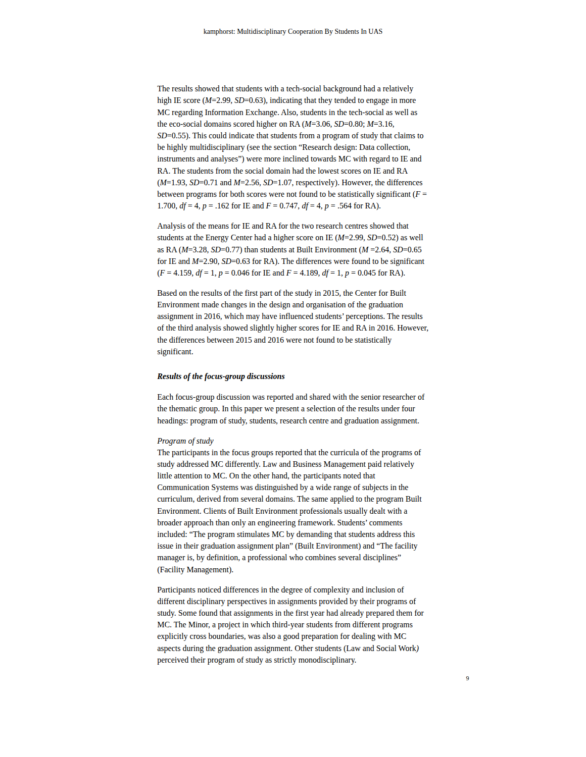kamphorst: Multidisciplinary Cooperation By Students In UAS
The results showed that students with a tech-social background had a relatively high IE score (M=2.99, SD=0.63), indicating that they tended to engage in more MC regarding Information Exchange. Also, students in the tech-social as well as the eco-social domains scored higher on RA (M=3.06, SD=0.80; M=3.16, SD=0.55). This could indicate that students from a program of study that claims to be highly multidisciplinary (see the section “Research design: Data collection, instruments and analyses”) were more inclined towards MC with regard to IE and RA. The students from the social domain had the lowest scores on IE and RA (M=1.93, SD=0.71 and M=2.56, SD=1.07, respectively). However, the differences between programs for both scores were not found to be statistically significant (F = 1.700, df = 4, p = .162 for IE and F = 0.747, df = 4, p = .564 for RA).
Analysis of the means for IE and RA for the two research centres showed that students at the Energy Center had a higher score on IE (M=2.99, SD=0.52) as well as RA (M=3.28, SD=0.77) than students at Built Environment (M =2.64, SD=0.65 for IE and M=2.90, SD=0.63 for RA). The differences were found to be significant (F = 4.159, df = 1, p = 0.046 for IE and F = 4.189, df = 1, p = 0.045 for RA).
Based on the results of the first part of the study in 2015, the Center for Built Environment made changes in the design and organisation of the graduation assignment in 2016, which may have influenced students’ perceptions. The results of the third analysis showed slightly higher scores for IE and RA in 2016. However, the differences between 2015 and 2016 were not found to be statistically significant.
Results of the focus-group discussions
Each focus-group discussion was reported and shared with the senior researcher of the thematic group. In this paper we present a selection of the results under four headings: program of study, students, research centre and graduation assignment.
Program of study
The participants in the focus groups reported that the curricula of the programs of study addressed MC differently. Law and Business Management paid relatively little attention to MC. On the other hand, the participants noted that Communication Systems was distinguished by a wide range of subjects in the curriculum, derived from several domains. The same applied to the program Built Environment. Clients of Built Environment professionals usually dealt with a broader approach than only an engineering framework. Students’ comments included: “The program stimulates MC by demanding that students address this issue in their graduation assignment plan” (Built Environment) and “The facility manager is, by definition, a professional who combines several disciplines” (Facility Management).
Participants noticed differences in the degree of complexity and inclusion of different disciplinary perspectives in assignments provided by their programs of study. Some found that assignments in the first year had already prepared them for MC. The Minor, a project in which third-year students from different programs explicitly cross boundaries, was also a good preparation for dealing with MC aspects during the graduation assignment. Other students (Law and Social Work) perceived their program of study as strictly monodisciplinary.
9